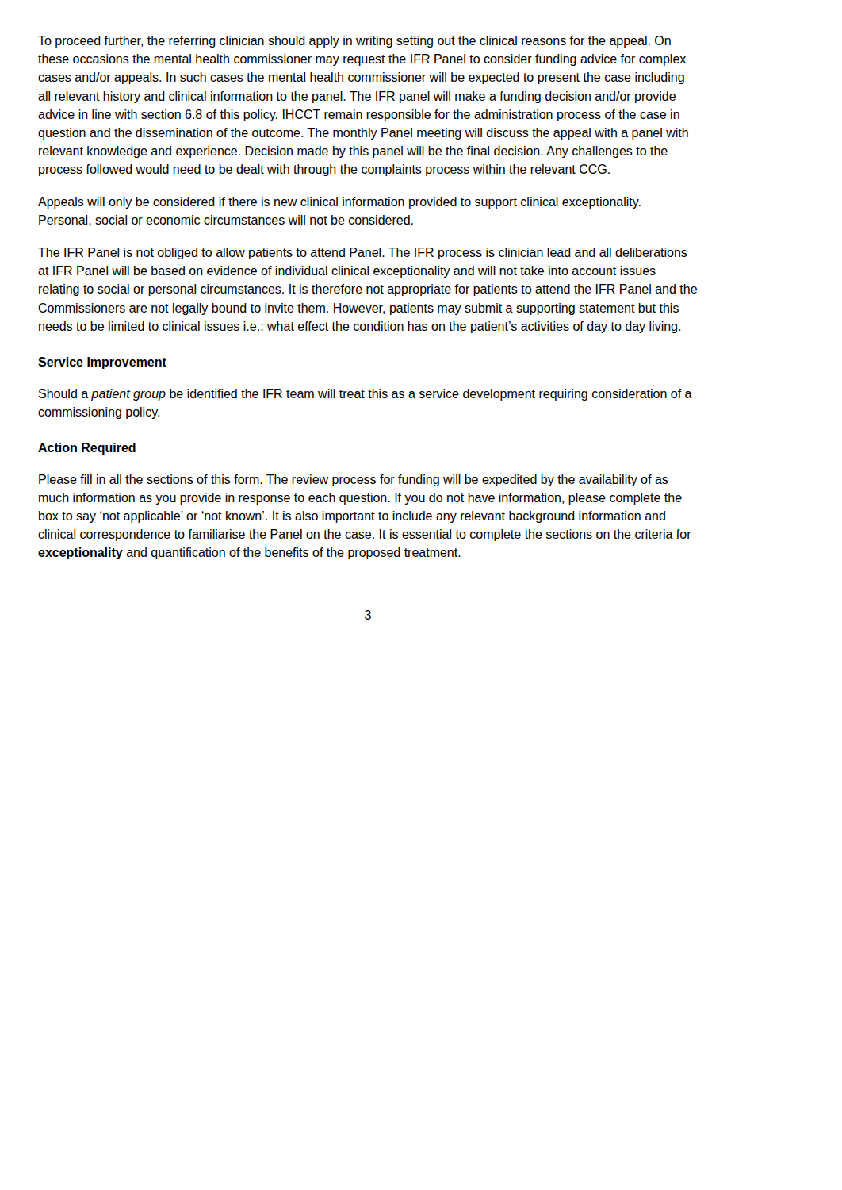To proceed further, the referring clinician should apply in writing setting out the clinical reasons for the appeal. On these occasions the mental health commissioner may request the IFR Panel to consider funding advice for complex cases and/or appeals. In such cases the mental health commissioner will be expected to present the case including all relevant history and clinical information to the panel. The IFR panel will make a funding decision and/or provide advice in line with section 6.8 of this policy. IHCCT remain responsible for the administration process of the case in question and the dissemination of the outcome. The monthly Panel meeting will discuss the appeal with a panel with relevant knowledge and experience. Decision made by this panel will be the final decision. Any challenges to the process followed would need to be dealt with through the complaints process within the relevant CCG.
Appeals will only be considered if there is new clinical information provided to support clinical exceptionality. Personal, social or economic circumstances will not be considered.
The IFR Panel is not obliged to allow patients to attend Panel. The IFR process is clinician lead and all deliberations at IFR Panel will be based on evidence of individual clinical exceptionality and will not take into account issues relating to social or personal circumstances. It is therefore not appropriate for patients to attend the IFR Panel and the Commissioners are not legally bound to invite them. However, patients may submit a supporting statement but this needs to be limited to clinical issues i.e.: what effect the condition has on the patient’s activities of day to day living.
Service Improvement
Should a patient group be identified the IFR team will treat this as a service development requiring consideration of a commissioning policy.
Action Required
Please fill in all the sections of this form. The review process for funding will be expedited by the availability of as much information as you provide in response to each question. If you do not have information, please complete the box to say ‘not applicable’ or ‘not known’. It is also important to include any relevant background information and clinical correspondence to familiarise the Panel on the case. It is essential to complete the sections on the criteria for exceptionality and quantification of the benefits of the proposed treatment.
3